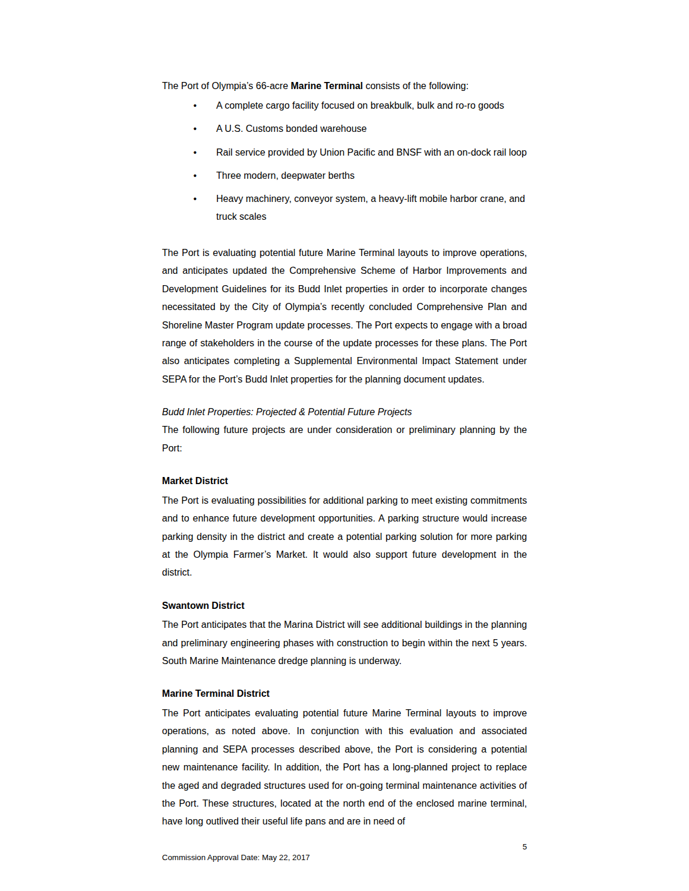The Port of Olympia’s 66-acre Marine Terminal consists of the following:
A complete cargo facility focused on breakbulk, bulk and ro-ro goods
A U.S. Customs bonded warehouse
Rail service provided by Union Pacific and BNSF with an on-dock rail loop
Three modern, deepwater berths
Heavy machinery, conveyor system, a heavy-lift mobile harbor crane, and truck scales
The Port is evaluating potential future Marine Terminal layouts to improve operations, and anticipates updated the Comprehensive Scheme of Harbor Improvements and Development Guidelines for its Budd Inlet properties in order to incorporate changes necessitated by the City of Olympia’s recently concluded Comprehensive Plan and Shoreline Master Program update processes. The Port expects to engage with a broad range of stakeholders in the course of the update processes for these plans. The Port also anticipates completing a Supplemental Environmental Impact Statement under SEPA for the Port’s Budd Inlet properties for the planning document updates.
Budd Inlet Properties: Projected & Potential Future Projects
The following future projects are under consideration or preliminary planning by the Port:
Market District
The Port is evaluating possibilities for additional parking to meet existing commitments and to enhance future development opportunities. A parking structure would increase parking density in the district and create a potential parking solution for more parking at the Olympia Farmer’s Market. It would also support future development in the district.
Swantown District
The Port anticipates that the Marina District will see additional buildings in the planning and preliminary engineering phases with construction to begin within the next 5 years. South Marine Maintenance dredge planning is underway.
Marine Terminal District
The Port anticipates evaluating potential future Marine Terminal layouts to improve operations, as noted above. In conjunction with this evaluation and associated planning and SEPA processes described above, the Port is considering a potential new maintenance facility. In addition, the Port has a long-planned project to replace the aged and degraded structures used for on-going terminal maintenance activities of the Port. These structures, located at the north end of the enclosed marine terminal, have long outlived their useful life pans and are in need of
5 Commission Approval Date: May 22, 2017